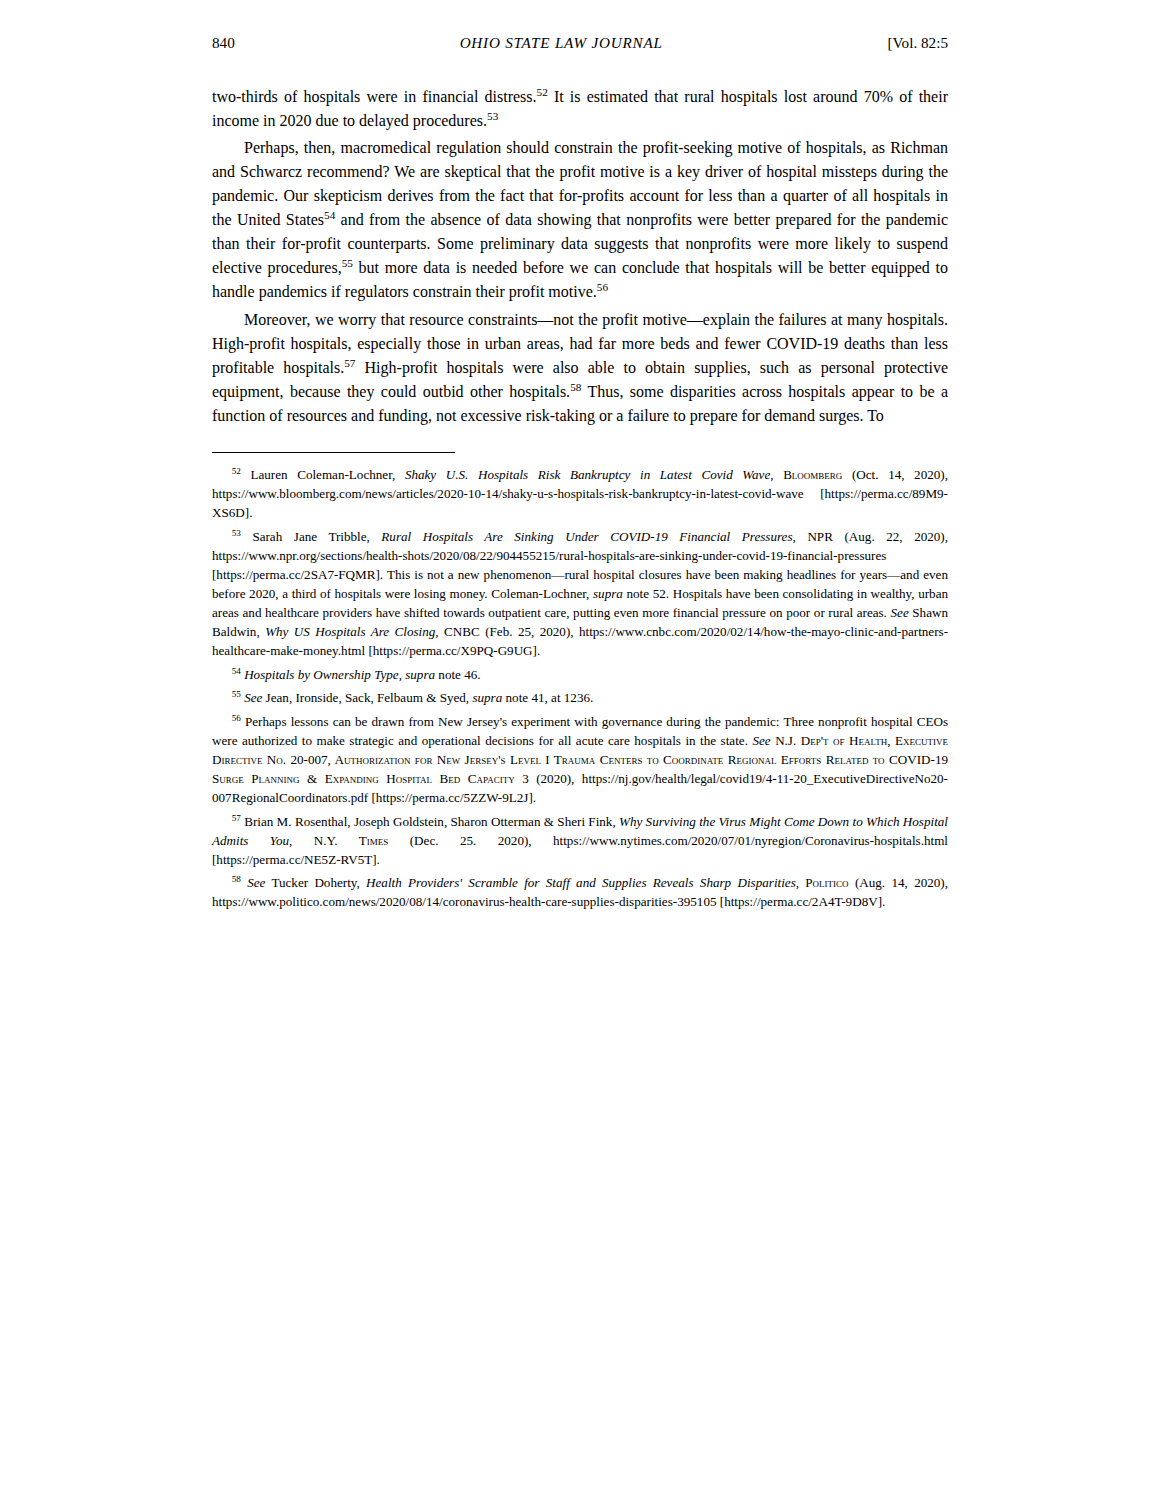840 OHIO STATE LAW JOURNAL [Vol. 82:5
two-thirds of hospitals were in financial distress.52 It is estimated that rural hospitals lost around 70% of their income in 2020 due to delayed procedures.53
Perhaps, then, macromedical regulation should constrain the profit-seeking motive of hospitals, as Richman and Schwarcz recommend? We are skeptical that the profit motive is a key driver of hospital missteps during the pandemic. Our skepticism derives from the fact that for-profits account for less than a quarter of all hospitals in the United States54 and from the absence of data showing that nonprofits were better prepared for the pandemic than their for-profit counterparts. Some preliminary data suggests that nonprofits were more likely to suspend elective procedures,55 but more data is needed before we can conclude that hospitals will be better equipped to handle pandemics if regulators constrain their profit motive.56
Moreover, we worry that resource constraints—not the profit motive—explain the failures at many hospitals. High-profit hospitals, especially those in urban areas, had far more beds and fewer COVID-19 deaths than less profitable hospitals.57 High-profit hospitals were also able to obtain supplies, such as personal protective equipment, because they could outbid other hospitals.58 Thus, some disparities across hospitals appear to be a function of resources and funding, not excessive risk-taking or a failure to prepare for demand surges. To
52 Lauren Coleman-Lochner, Shaky U.S. Hospitals Risk Bankruptcy in Latest Covid Wave, Bloomberg (Oct. 14, 2020), https://www.bloomberg.com/news/articles/2020-10-14/shaky-u-s-hospitals-risk-bankruptcy-in-latest-covid-wave [https://perma.cc/89M9-XS6D].
53 Sarah Jane Tribble, Rural Hospitals Are Sinking Under COVID-19 Financial Pressures, NPR (Aug. 22, 2020), https://www.npr.org/sections/health-shots/2020/08/22/904455215/rural-hospitals-are-sinking-under-covid-19-financial-pressures [https://perma.cc/2SA7-FQMR]. This is not a new phenomenon—rural hospital closures have been making headlines for years—and even before 2020, a third of hospitals were losing money. Coleman-Lochner, supra note 52. Hospitals have been consolidating in wealthy, urban areas and healthcare providers have shifted towards outpatient care, putting even more financial pressure on poor or rural areas. See Shawn Baldwin, Why US Hospitals Are Closing, CNBC (Feb. 25, 2020), https://www.cnbc.com/2020/02/14/how-the-mayo-clinic-and-partners-healthcare-make-money.html [https://perma.cc/X9PQ-G9UG].
54 Hospitals by Ownership Type, supra note 46.
55 See Jean, Ironside, Sack, Felbaum & Syed, supra note 41, at 1236.
56 Perhaps lessons can be drawn from New Jersey's experiment with governance during the pandemic: Three nonprofit hospital CEOs were authorized to make strategic and operational decisions for all acute care hospitals in the state. See N.J. Dep't of Health, Executive Directive No. 20-007, Authorization for New Jersey's Level I Trauma Centers to Coordinate Regional Efforts Related to COVID-19 Surge Planning & Expanding Hospital Bed Capacity 3 (2020), https://nj.gov/health/legal/covid19/4-11-20_ExecutiveDirectiveNo20-007RegionalCoordinators.pdf [https://perma.cc/5ZZW-9L2J].
57 Brian M. Rosenthal, Joseph Goldstein, Sharon Otterman & Sheri Fink, Why Surviving the Virus Might Come Down to Which Hospital Admits You, N.Y. Times (Dec. 25. 2020), https://www.nytimes.com/2020/07/01/nyregion/Coronavirus-hospitals.html [https://perma.cc/NE5Z-RV5T].
58 See Tucker Doherty, Health Providers' Scramble for Staff and Supplies Reveals Sharp Disparities, Politico (Aug. 14, 2020), https://www.politico.com/news/2020/08/14/coronavirus-health-care-supplies-disparities-395105 [https://perma.cc/2A4T-9D8V].